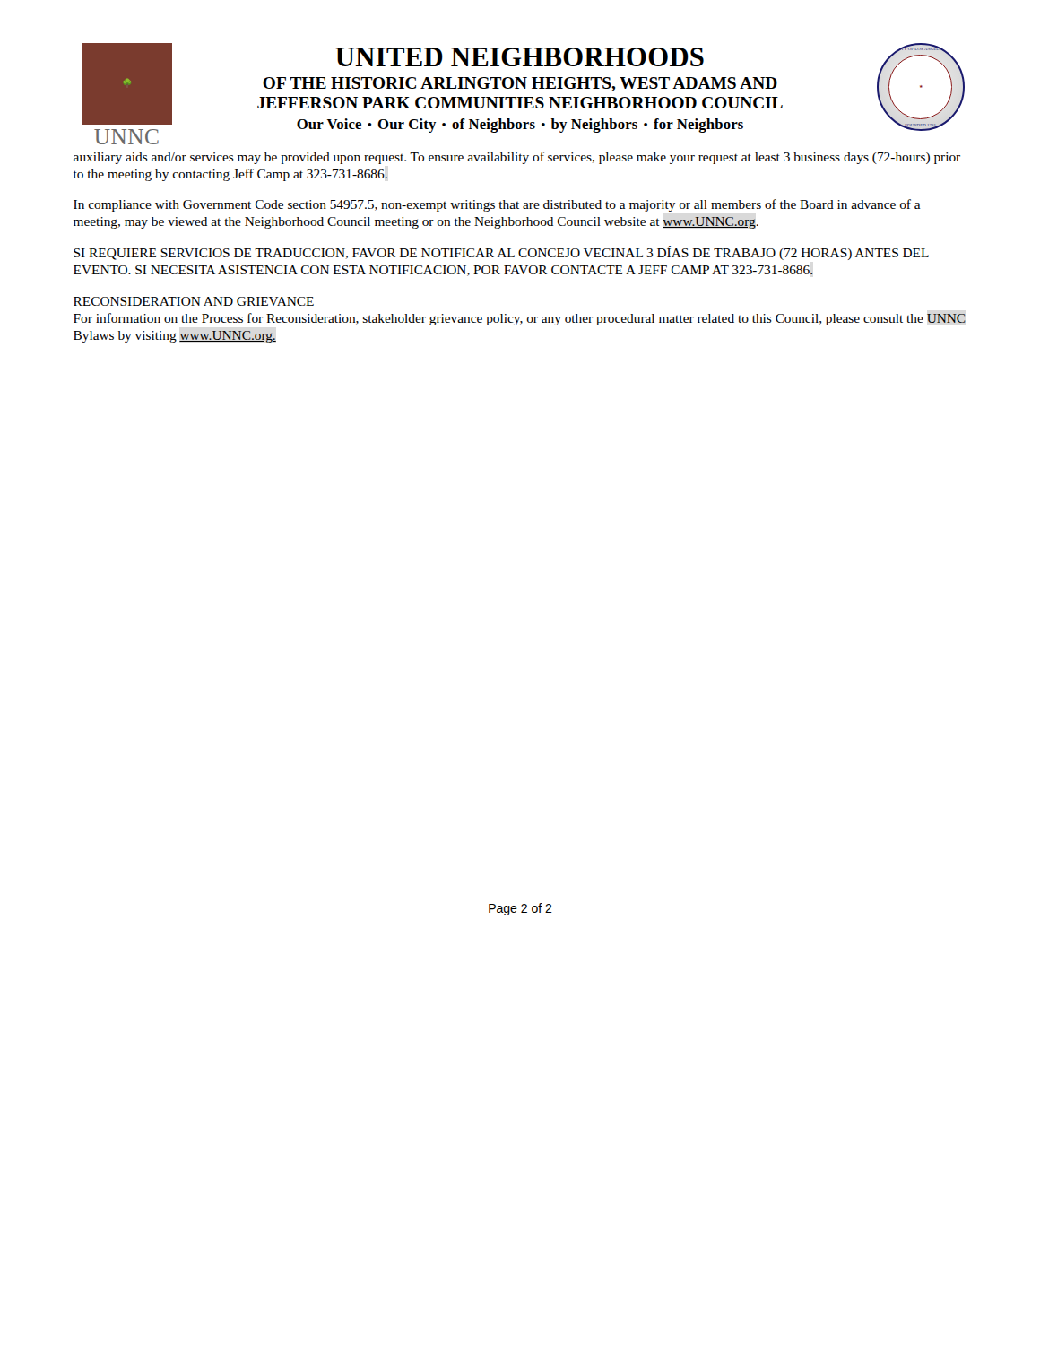🌳
UNNC
CITY OF LOS ANGELES
★
FOUNDED 1781
UNITED NEIGHBORHOODS
OF THE HISTORIC ARLINGTON HEIGHTS, WEST ADAMS AND
JEFFERSON PARK COMMUNITIES NEIGHBORHOOD COUNCIL
Our Voice • Our City • of Neighbors • by Neighbors • for Neighbors
auxiliary aids and/or services may be provided upon request. To ensure availability of services, please make your request at least 3 business days (72-hours) prior to the meeting by contacting Jeff Camp at 323-731-8686.
In compliance with Government Code section 54957.5, non-exempt writings that are distributed to a majority or all members of the Board in advance of a meeting, may be viewed at the Neighborhood Council meeting or on the Neighborhood Council website at www.UNNC.org.
SI REQUIERE SERVICIOS DE TRADUCCION, FAVOR DE NOTIFICAR AL CONCEJO VECINAL 3 DÍAS DE TRABAJO (72 HORAS) ANTES DEL EVENTO. SI NECESITA ASISTENCIA CON ESTA NOTIFICACION, POR FAVOR CONTACTE A JEFF CAMP AT 323-731-8686.
RECONSIDERATION AND GRIEVANCE
For information on the Process for Reconsideration, stakeholder grievance policy, or any other procedural matter related to this Council, please consult the UNNC Bylaws by visiting www.UNNC.org.
Page 2 of 2